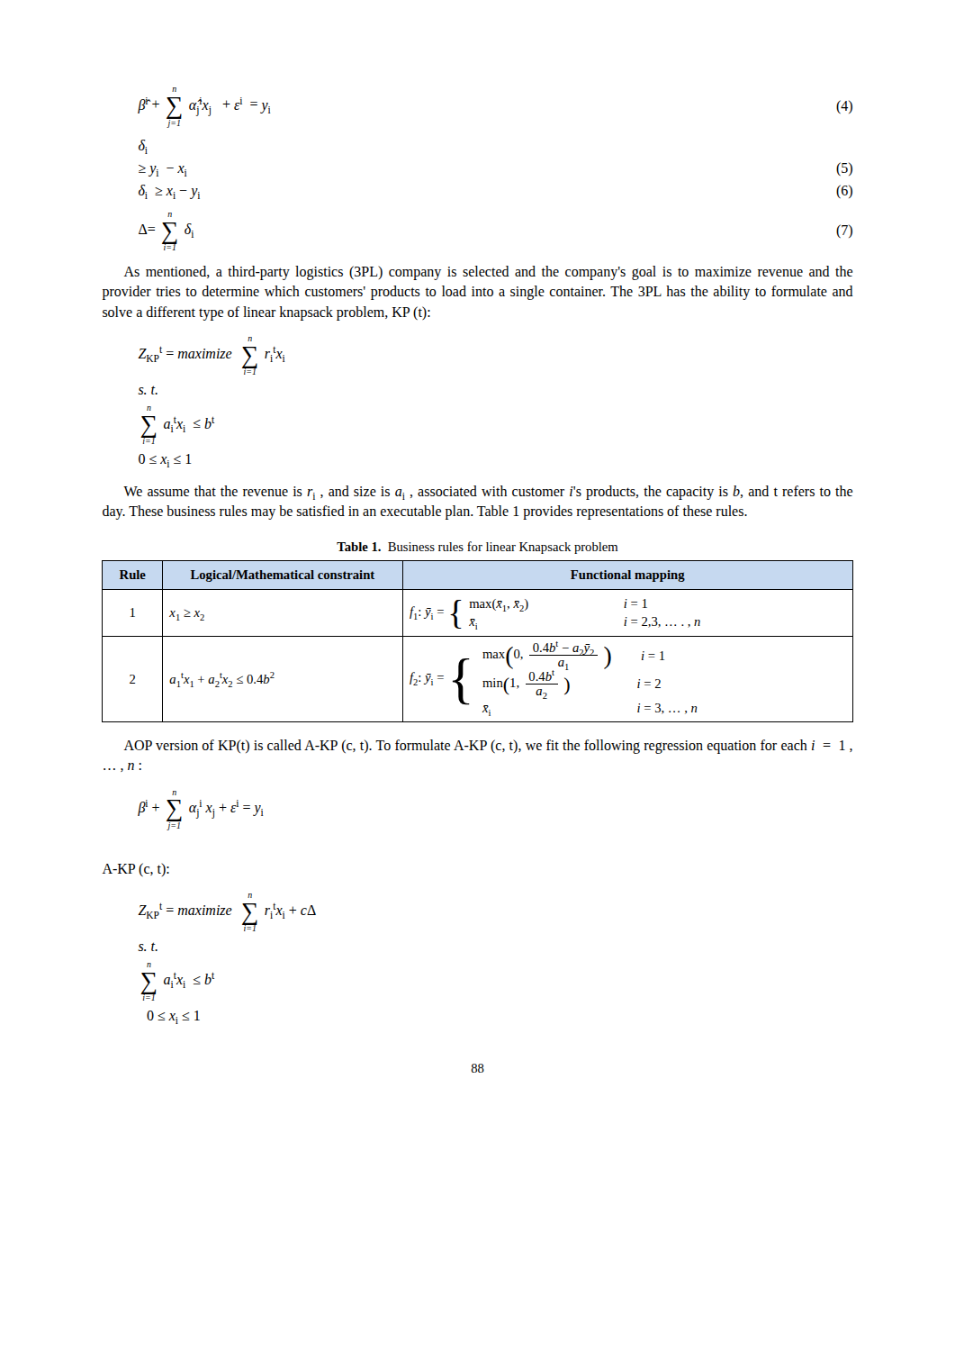β̂i + n∑j=1 α̂jixj + εi = yi
(4)
δi
≥ yi − xi
(5)
δi ≥ xi − yi
(6)
Δ= n∑i=1 δi
(7)
As mentioned, a third-party logistics (3PL) company is selected and the company's goal is to maximize revenue and the provider tries to determine which customers' products to load into a single container. The 3PL has the ability to formulate and solve a different type of linear knapsack problem, KP (t):
ZKPt = maximize n∑i=1 ritxi
s. t.
n∑i=1 aitxi ≤ bt
0 ≤ xi ≤ 1
We assume that the revenue is ri , and size is ai , associated with customer i's products, the capacity is b, and t refers to the day. These business rules may be satisfied in an executable plan. Table 1 provides representations of these rules.
Table 1. Business rules for linear Knapsack problem
| Rule | Logical/Mathematical constraint | Functional mapping |
| --- | --- | --- |
| 1 | x 1 ≥ x 2 | f 1 : ȳ i = { max ( x̄ 1 , x̄ 2 ) i = 1 x̄ i i = 2,3, … . , n |
| 2 | a 1 t x 1 + a 2 t x 2 ≤ 0.4 b 2 | f 2 : ȳ i = { max ( 0, 0.4 b t − a 2 ȳ 2 a 1 ) i = 1 min ( 1, 0.4 b t a 2 ) i = 2 x̄ i i = 3, … , n |
AOP version of KP(t) is called A-KP (c, t). To formulate A-KP (c, t), we fit the following regression equation for each i = 1 , … , n :
βi + n∑j=1 αji xj + εi = yi
A-KP (c, t):
ZKPt = maximize n∑i=1 ritxi + c Δ
s. t.
n∑i=1 aitxi ≤ bt
0 ≤ xi ≤ 1
88